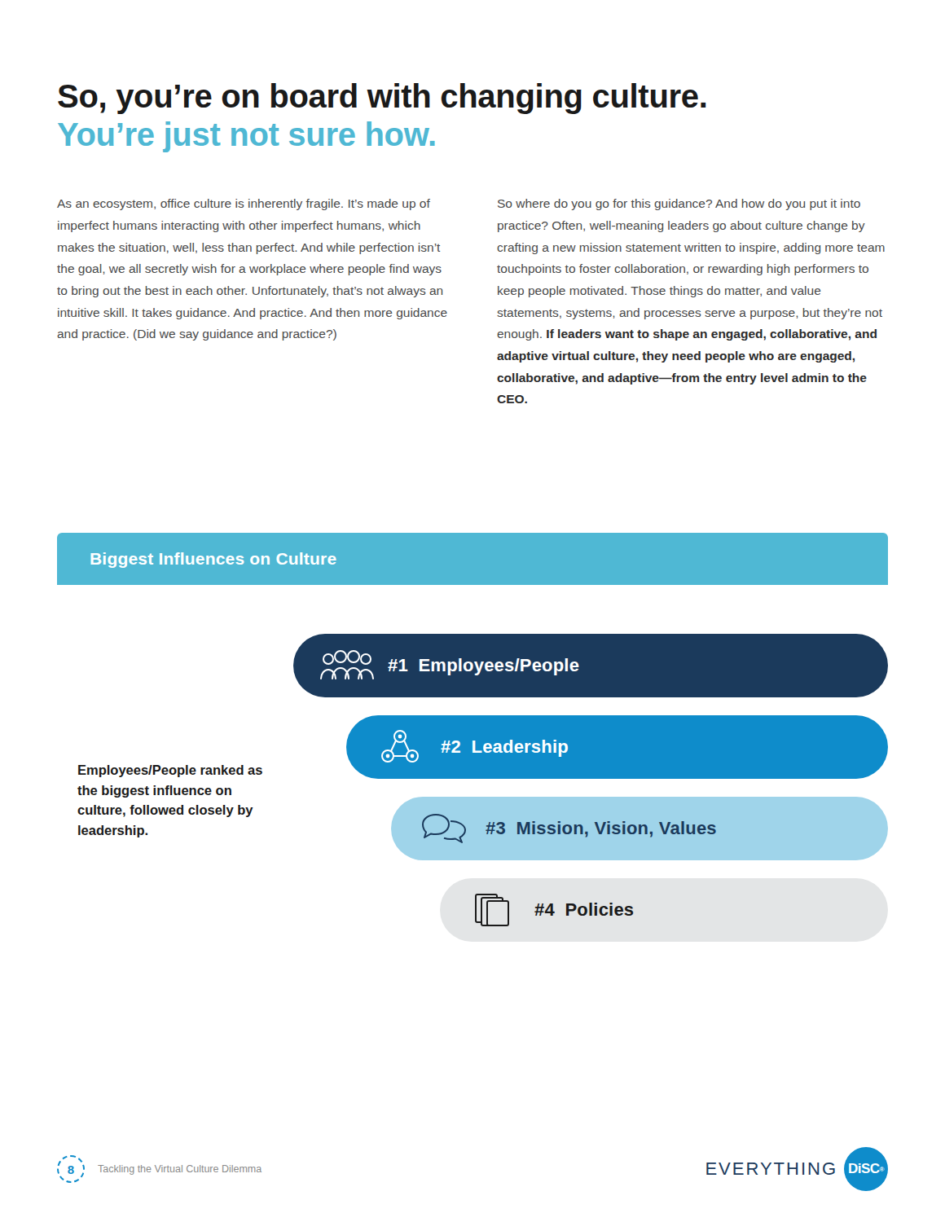So, you’re on board with changing culture. You’re just not sure how.
As an ecosystem, office culture is inherently fragile. It’s made up of imperfect humans interacting with other imperfect humans, which makes the situation, well, less than perfect. And while perfection isn’t the goal, we all secretly wish for a workplace where people find ways to bring out the best in each other. Unfortunately, that’s not always an intuitive skill. It takes guidance. And practice. And then more guidance and practice. (Did we say guidance and practice?)
So where do you go for this guidance? And how do you put it into practice? Often, well-meaning leaders go about culture change by crafting a new mission statement written to inspire, adding more team touchpoints to foster collaboration, or rewarding high performers to keep people motivated. Those things do matter, and value statements, systems, and processes serve a purpose, but they’re not enough. If leaders want to shape an engaged, collaborative, and adaptive virtual culture, they need people who are engaged, collaborative, and adaptive—from the entry level admin to the CEO.
Biggest Influences on Culture
Employees/People ranked as the biggest influence on culture, followed closely by leadership.
#1 Employees/People
#2 Leadership
#3 Mission, Vision, Values
#4 Policies
8
Tackling the Virtual Culture Dilemma
EVERYTHING
DiSC®